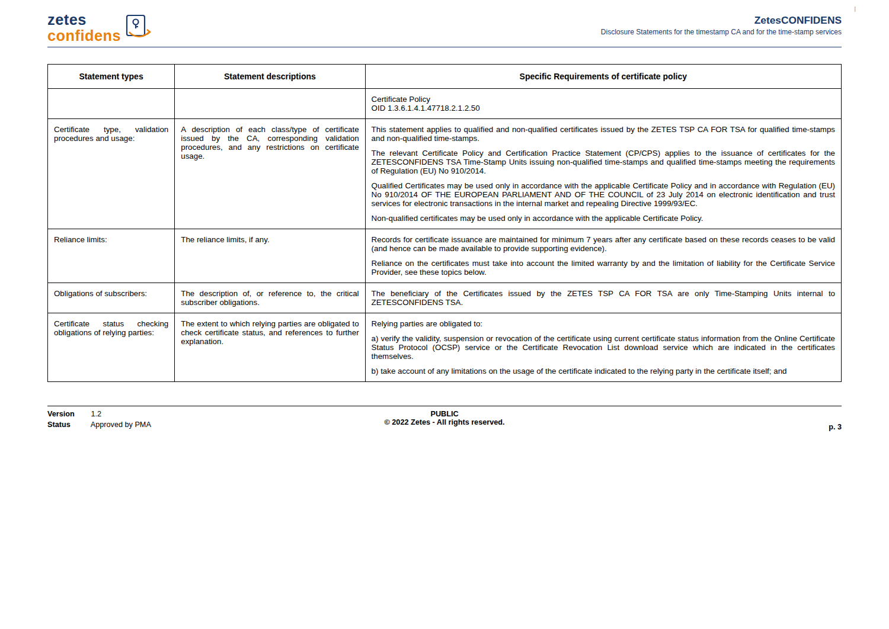|
zetes confidens
ZetesCONFIDENS
Disclosure Statements for the timestamp CA and for the time-stamp services
| Statement types | Statement descriptions | Specific Requirements of certificate policy |
| --- | --- | --- |
| | | Certificate Policy OID 1.3.6.1.4.1.47718.2.1.2.50 |
| Certificate type, validation procedures and usage: | A description of each class/type of certificate issued by the CA, corresponding validation procedures, and any restrictions on certificate usage. | This statement applies to qualified and non-qualified certificates issued by the ZETES TSP CA FOR TSA for qualified time-stamps and non-qualified time-stamps. The relevant Certificate Policy and Certification Practice Statement (CP/CPS) applies to the issuance of certificates for the ZETESCONFIDENS TSA Time-Stamp Units issuing non-qualified time-stamps and qualified time-stamps meeting the requirements of Regulation (EU) No 910/2014. Qualified Certificates may be used only in accordance with the applicable Certificate Policy and in accordance with Regulation (EU) No 910/2014 OF THE EUROPEAN PARLIAMENT AND OF THE COUNCIL of 23 July 2014 on electronic identification and trust services for electronic transactions in the internal market and repealing Directive 1999/93/EC. Non-qualified certificates may be used only in accordance with the applicable Certificate Policy. |
| Reliance limits: | The reliance limits, if any. | Records for certificate issuance are maintained for minimum 7 years after any certificate based on these records ceases to be valid (and hence can be made available to provide supporting evidence). Reliance on the certificates must take into account the limited warranty by and the limitation of liability for the Certificate Service Provider, see these topics below. |
| Obligations of subscribers: | The description of, or reference to, the critical subscriber obligations. | The beneficiary of the Certificates issued by the ZETES TSP CA FOR TSA are only Time-Stamping Units internal to ZETESCONFIDENS TSA. |
| Certificate status checking obligations of relying parties: | The extent to which relying parties are obligated to check certificate status, and references to further explanation. | Relying parties are obligated to: a) verify the validity, suspension or revocation of the certificate using current certificate status information from the Online Certificate Status Protocol (OCSP) service or the Certificate Revocation List download service which are indicated in the certificates themselves. b) take account of any limitations on the usage of the certificate indicated to the relying party in the certificate itself; and |
Version 1.2
Status Approved by PMA
PUBLIC
© 2022 Zetes - All rights reserved.
p. 3